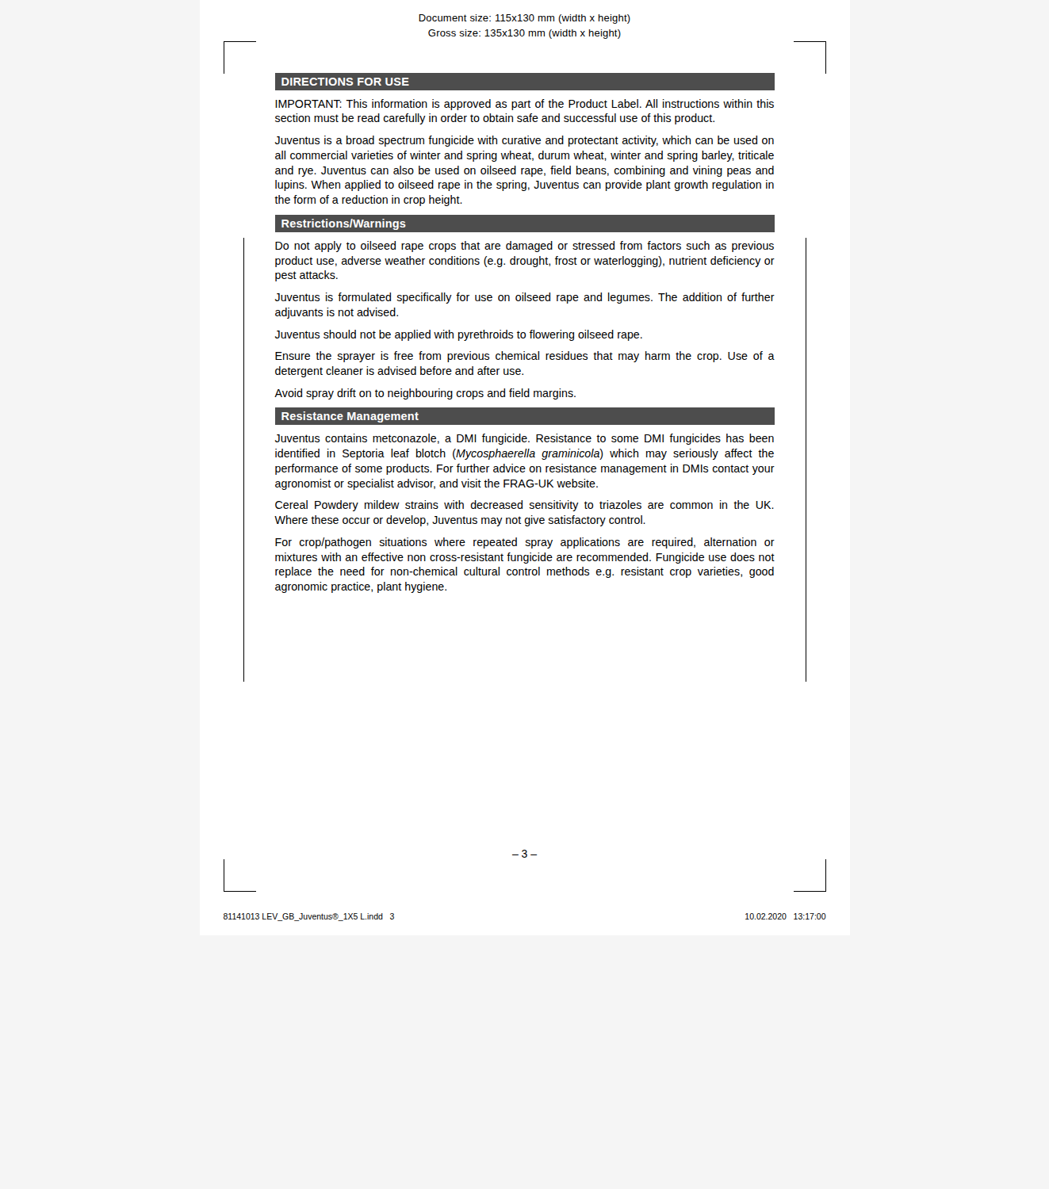Document size: 115x130 mm (width x height)
Gross size: 135x130 mm (width x height)
DIRECTIONS FOR USE
IMPORTANT: This information is approved as part of the Product Label. All instructions within this section must be read carefully in order to obtain safe and successful use of this product.
Juventus is a broad spectrum fungicide with curative and protectant activity, which can be used on all commercial varieties of winter and spring wheat, durum wheat, winter and spring barley, triticale and rye. Juventus can also be used on oilseed rape, field beans, combining and vining peas and lupins. When applied to oilseed rape in the spring, Juventus can provide plant growth regulation in the form of a reduction in crop height.
Restrictions/Warnings
Do not apply to oilseed rape crops that are damaged or stressed from factors such as previous product use, adverse weather conditions (e.g. drought, frost or waterlogging), nutrient deficiency or pest attacks.
Juventus is formulated specifically for use on oilseed rape and legumes. The addition of further adjuvants is not advised.
Juventus should not be applied with pyrethroids to flowering oilseed rape.
Ensure the sprayer is free from previous chemical residues that may harm the crop. Use of a detergent cleaner is advised before and after use.
Avoid spray drift on to neighbouring crops and field margins.
Resistance Management
Juventus contains metconazole, a DMI fungicide. Resistance to some DMI fungicides has been identified in Septoria leaf blotch (Mycosphaerella graminicola) which may seriously affect the performance of some products. For further advice on resistance management in DMIs contact your agronomist or specialist advisor, and visit the FRAG-UK website.
Cereal Powdery mildew strains with decreased sensitivity to triazoles are common in the UK. Where these occur or develop, Juventus may not give satisfactory control.
For crop/pathogen situations where repeated spray applications are required, alternation or mixtures with an effective non cross-resistant fungicide are recommended. Fungicide use does not replace the need for non-chemical cultural control methods e.g. resistant crop varieties, good agronomic practice, plant hygiene.
– 3 –
81141013 LEV_GB_Juventus®_1X5 L.indd 3 10.02.2020 13:17:00